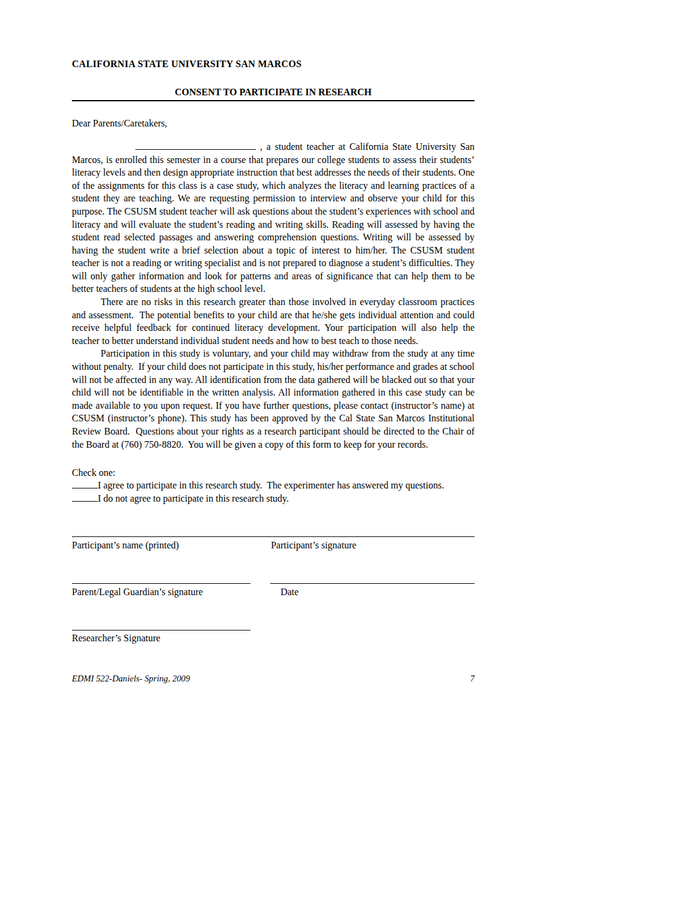CALIFORNIA STATE UNIVERSITY SAN MARCOS
CONSENT TO PARTICIPATE IN RESEARCH
Dear Parents/Caretakers,
, a student teacher at California State University San Marcos, is enrolled this semester in a course that prepares our college students to assess their students’ literacy levels and then design appropriate instruction that best addresses the needs of their students. One of the assignments for this class is a case study, which analyzes the literacy and learning practices of a student they are teaching. We are requesting permission to interview and observe your child for this purpose. The CSUSM student teacher will ask questions about the student’s experiences with school and literacy and will evaluate the student’s reading and writing skills. Reading will assessed by having the student read selected passages and answering comprehension questions. Writing will be assessed by having the student write a brief selection about a topic of interest to him/her. The CSUSM student teacher is not a reading or writing specialist and is not prepared to diagnose a student’s difficulties. They will only gather information and look for patterns and areas of significance that can help them to be better teachers of students at the high school level.
There are no risks in this research greater than those involved in everyday classroom practices and assessment. The potential benefits to your child are that he/she gets individual attention and could receive helpful feedback for continued literacy development. Your participation will also help the teacher to better understand individual student needs and how to best teach to those needs.
Participation in this study is voluntary, and your child may withdraw from the study at any time without penalty. If your child does not participate in this study, his/her performance and grades at school will not be affected in any way. All identification from the data gathered will be blacked out so that your child will not be identifiable in the written analysis. All information gathered in this case study can be made available to you upon request. If you have further questions, please contact (instructor’s name) at CSUSM (instructor’s phone). This study has been approved by the Cal State San Marcos Institutional Review Board. Questions about your rights as a research participant should be directed to the Chair of the Board at (760) 750-8820. You will be given a copy of this form to keep for your records.
Check one:
I agree to participate in this research study. The experimenter has answered my questions.
I do not agree to participate in this research study.
Participant’s name (printed)Participant’s signature
Parent/Legal Guardian’s signatureDate
Researcher’s Signature
EDMI 522-Daniels- Spring, 2009 7